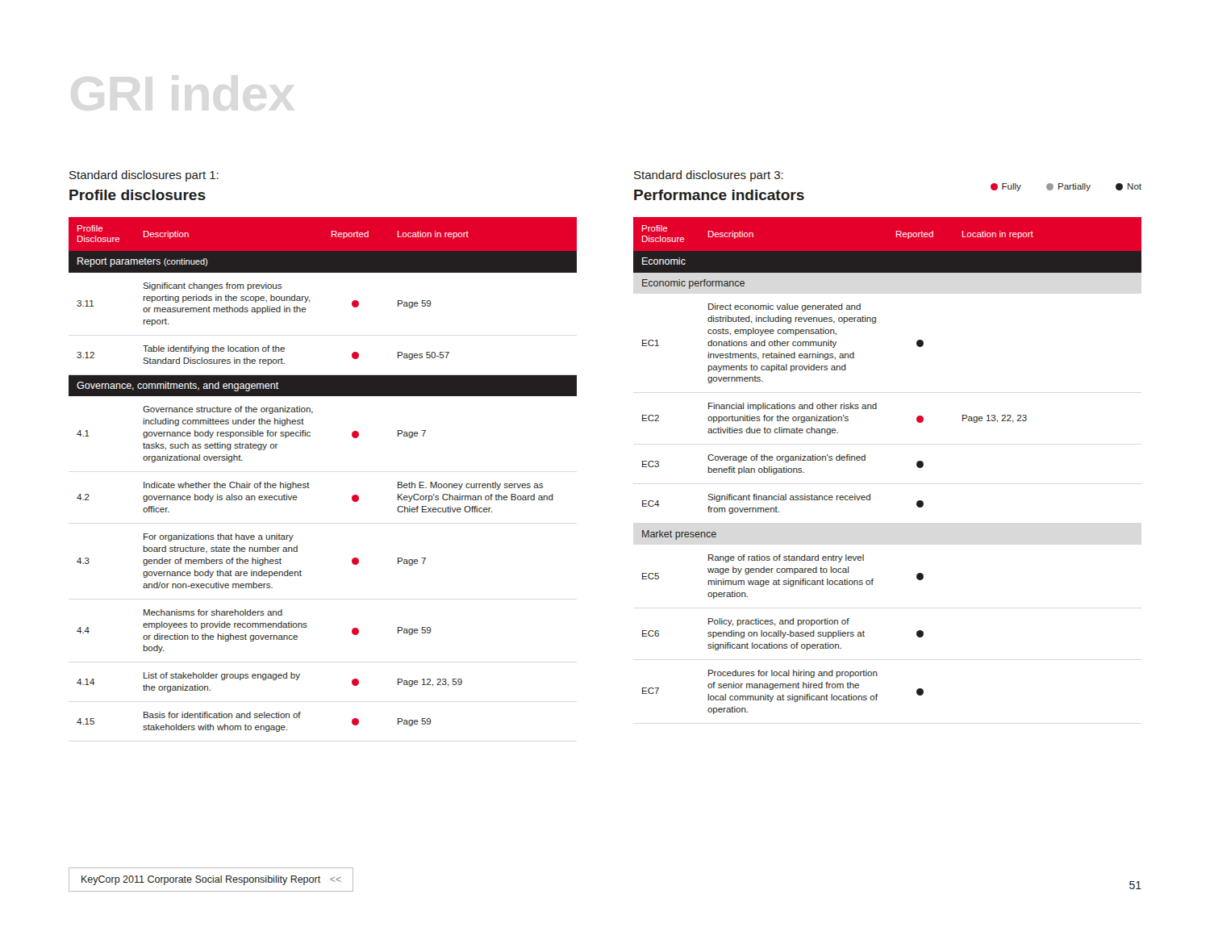GRI index
Standard disclosures part 1: Profile disclosures
| Profile Disclosure | Description | Reported | Location in report |
| --- | --- | --- | --- |
| Report parameters (continued) |
| 3.11 | Significant changes from previous reporting periods in the scope, boundary, or measurement methods applied in the report. | | Page 59 |
| 3.12 | Table identifying the location of the Standard Disclosures in the report. | | Pages 50-57 |
| Governance, commitments, and engagement |
| 4.1 | Governance structure of the organization, including committees under the highest governance body responsible for specific tasks, such as setting strategy or organizational oversight. | | Page 7 |
| 4.2 | Indicate whether the Chair of the highest governance body is also an executive officer. | | Beth E. Mooney currently serves as KeyCorp's Chairman of the Board and Chief Executive Officer. |
| 4.3 | For organizations that have a unitary board structure, state the number and gender of members of the highest governance body that are independent and/or non-executive members. | | Page 7 |
| 4.4 | Mechanisms for shareholders and employees to provide recommendations or direction to the highest governance body. | | Page 59 |
| 4.14 | List of stakeholder groups engaged by the organization. | | Page 12, 23, 59 |
| 4.15 | Basis for identification and selection of stakeholders with whom to engage. | | Page 59 |
Fully Partially Not
Standard disclosures part 3: Performance indicators
| Profile Disclosure | Description | Reported | Location in report |
| --- | --- | --- | --- |
| Economic |
| Economic performance |
| EC1 | Direct economic value generated and distributed, including revenues, operating costs, employee compensation, donations and other community investments, retained earnings, and payments to capital providers and governments. | | |
| EC2 | Financial implications and other risks and opportunities for the organization's activities due to climate change. | | Page 13, 22, 23 |
| EC3 | Coverage of the organization's defined benefit plan obligations. | | |
| EC4 | Significant financial assistance received from government. | | |
| Market presence |
| EC5 | Range of ratios of standard entry level wage by gender compared to local minimum wage at significant locations of operation. | | |
| EC6 | Policy, practices, and proportion of spending on locally-based suppliers at significant locations of operation. | | |
| EC7 | Procedures for local hiring and proportion of senior management hired from the local community at significant locations of operation. | | |
KeyCorp 2011 Corporate Social Responsibility Report <<
51